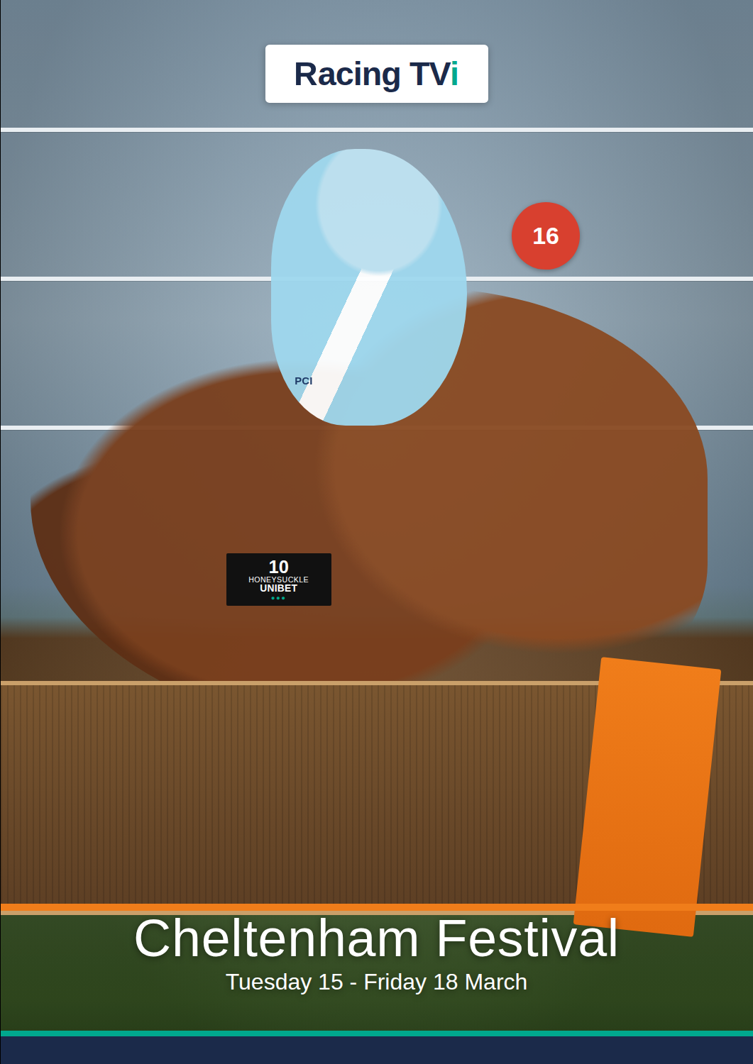Яacing TVi
16
10 HONEYSUCKLE UNIBET ●●●
Cheltenham Festival
Tuesday 15 - Friday 18 March